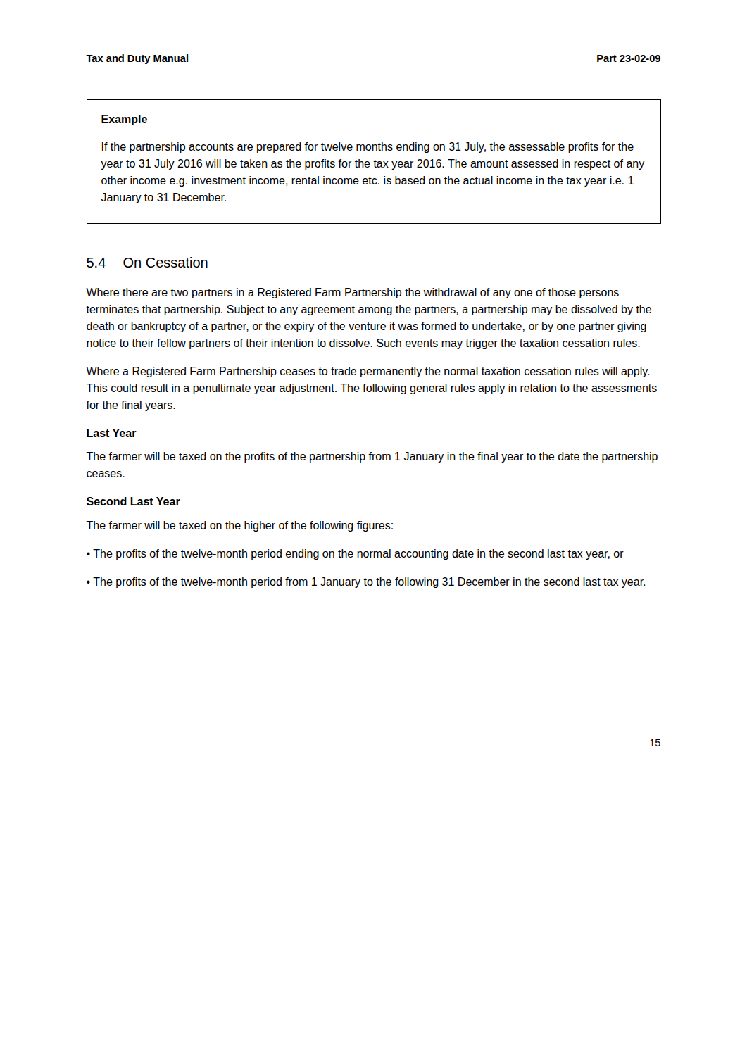Tax and Duty Manual Part 23-02-09
Example
If the partnership accounts are prepared for twelve months ending on 31 July, the assessable profits for the year to 31 July 2016 will be taken as the profits for the tax year 2016. The amount assessed in respect of any other income e.g. investment income, rental income etc. is based on the actual income in the tax year i.e. 1 January to 31 December.
5.4 On Cessation
Where there are two partners in a Registered Farm Partnership the withdrawal of any one of those persons terminates that partnership. Subject to any agreement among the partners, a partnership may be dissolved by the death or bankruptcy of a partner, or the expiry of the venture it was formed to undertake, or by one partner giving notice to their fellow partners of their intention to dissolve. Such events may trigger the taxation cessation rules.
Where a Registered Farm Partnership ceases to trade permanently the normal taxation cessation rules will apply. This could result in a penultimate year adjustment. The following general rules apply in relation to the assessments for the final years.
Last Year
The farmer will be taxed on the profits of the partnership from 1 January in the final year to the date the partnership ceases.
Second Last Year
The farmer will be taxed on the higher of the following figures:
• The profits of the twelve-month period ending on the normal accounting date in the second last tax year, or
• The profits of the twelve-month period from 1 January to the following 31 December in the second last tax year.
15